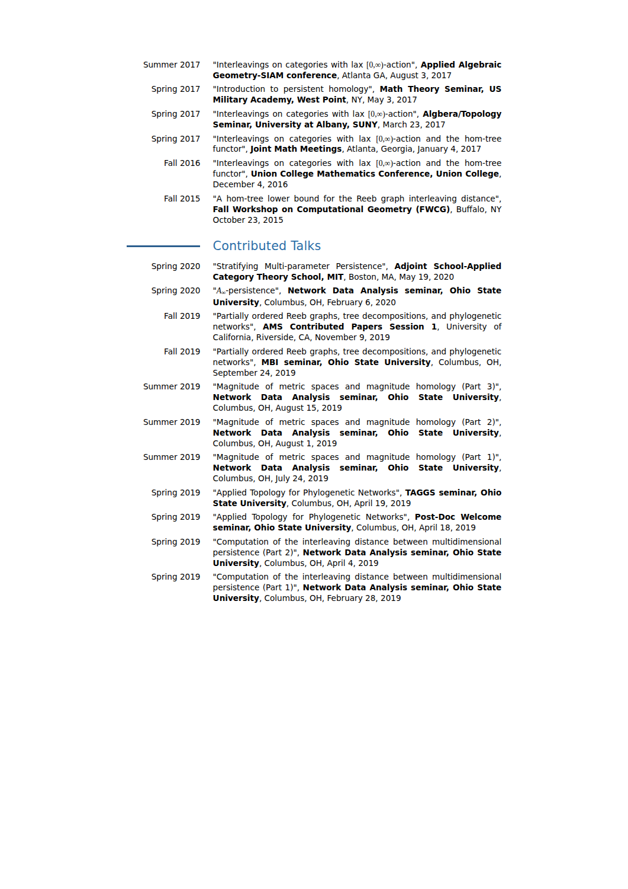| Summer 2017 | "Interleavings on categories with lax [0,∞) -action", Applied Algebraic Geometry-SIAM conference , Atlanta GA, August 3, 2017 |
| Spring 2017 | "Introduction to persistent homology", Math Theory Seminar, US Military Academy, West Point , NY, May 3, 2017 |
| Spring 2017 | "Interleavings on categories with lax [0,∞) -action", Algbera/Topology Seminar, University at Albany, SUNY , March 23, 2017 |
| Spring 2017 | "Interleavings on categories with lax [0,∞) -action and the hom-tree functor", Joint Math Meetings , Atlanta, Georgia, January 4, 2017 |
| Fall 2016 | "Interleavings on categories with lax [0,∞) -action and the hom-tree functor", Union College Mathematics Conference, Union College , December 4, 2016 |
| Fall 2015 | "A hom-tree lower bound for the Reeb graph interleaving distance", Fall Workshop on Computational Geometry (FWCG) , Buffalo, NY October 23, 2015 |
Contributed Talks
| Spring 2020 | "Stratifying Multi-parameter Persistence", Adjoint School-Applied Category Theory School, MIT , Boston, MA, May 19, 2020 |
| Spring 2020 | " A ∞ -persistence", Network Data Analysis seminar, Ohio State University , Columbus, OH, February 6, 2020 |
| Fall 2019 | "Partially ordered Reeb graphs, tree decompositions, and phylogenetic networks", AMS Contributed Papers Session 1 , University of California, Riverside, CA, November 9, 2019 |
| Fall 2019 | "Partially ordered Reeb graphs, tree decompositions, and phylogenetic networks", MBI seminar, Ohio State University , Columbus, OH, September 24, 2019 |
| Summer 2019 | "Magnitude of metric spaces and magnitude homology (Part 3)", Network Data Analysis seminar, Ohio State University , Columbus, OH, August 15, 2019 |
| Summer 2019 | "Magnitude of metric spaces and magnitude homology (Part 2)", Network Data Analysis seminar, Ohio State University , Columbus, OH, August 1, 2019 |
| Summer 2019 | "Magnitude of metric spaces and magnitude homology (Part 1)", Network Data Analysis seminar, Ohio State University , Columbus, OH, July 24, 2019 |
| Spring 2019 | "Applied Topology for Phylogenetic Networks", TAGGS seminar, Ohio State University , Columbus, OH, April 19, 2019 |
| Spring 2019 | "Applied Topology for Phylogenetic Networks", Post-Doc Welcome seminar, Ohio State University , Columbus, OH, April 18, 2019 |
| Spring 2019 | "Computation of the interleaving distance between multidimensional persistence (Part 2)", Network Data Analysis seminar, Ohio State University , Columbus, OH, April 4, 2019 |
| Spring 2019 | "Computation of the interleaving distance between multidimensional persistence (Part 1)", Network Data Analysis seminar, Ohio State University , Columbus, OH, February 28, 2019 |